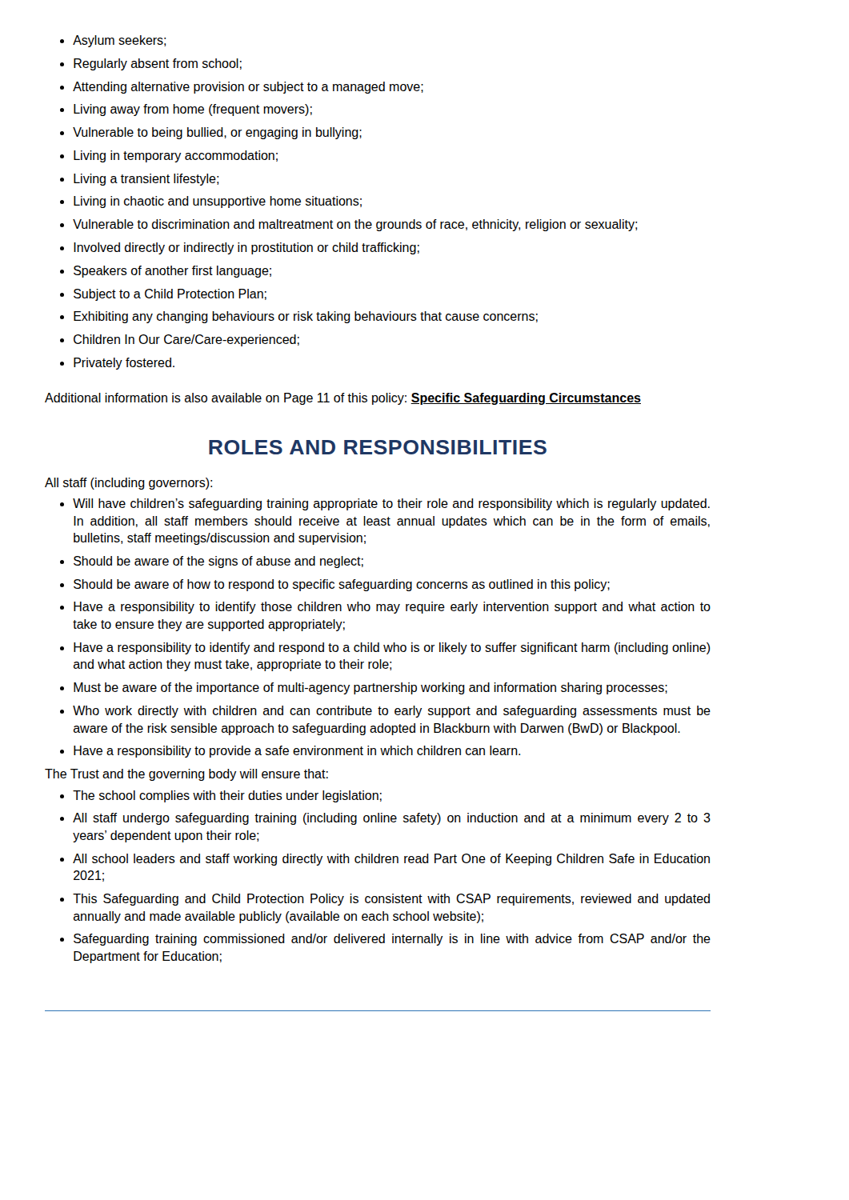Asylum seekers;
Regularly absent from school;
Attending alternative provision or subject to a managed move;
Living away from home (frequent movers);
Vulnerable to being bullied, or engaging in bullying;
Living in temporary accommodation;
Living a transient lifestyle;
Living in chaotic and unsupportive home situations;
Vulnerable to discrimination and maltreatment on the grounds of race, ethnicity, religion or sexuality;
Involved directly or indirectly in prostitution or child trafficking;
Speakers of another first language;
Subject to a Child Protection Plan;
Exhibiting any changing behaviours or risk taking behaviours that cause concerns;
Children In Our Care/Care-experienced;
Privately fostered.
Additional information is also available on Page 11 of this policy: Specific Safeguarding Circumstances
ROLES AND RESPONSIBILITIES
All staff (including governors):
Will have children’s safeguarding training appropriate to their role and responsibility which is regularly updated. In addition, all staff members should receive at least annual updates which can be in the form of emails, bulletins, staff meetings/discussion and supervision;
Should be aware of the signs of abuse and neglect;
Should be aware of how to respond to specific safeguarding concerns as outlined in this policy;
Have a responsibility to identify those children who may require early intervention support and what action to take to ensure they are supported appropriately;
Have a responsibility to identify and respond to a child who is or likely to suffer significant harm (including online) and what action they must take, appropriate to their role;
Must be aware of the importance of multi-agency partnership working and information sharing processes;
Who work directly with children and can contribute to early support and safeguarding assessments must be aware of the risk sensible approach to safeguarding adopted in Blackburn with Darwen (BwD) or Blackpool.
Have a responsibility to provide a safe environment in which children can learn.
The Trust and the governing body will ensure that:
The school complies with their duties under legislation;
All staff undergo safeguarding training (including online safety) on induction and at a minimum every 2 to 3 years’ dependent upon their role;
All school leaders and staff working directly with children read Part One of Keeping Children Safe in Education 2021;
This Safeguarding and Child Protection Policy is consistent with CSAP requirements, reviewed and updated annually and made available publicly (available on each school website);
Safeguarding training commissioned and/or delivered internally is in line with advice from CSAP and/or the Department for Education;